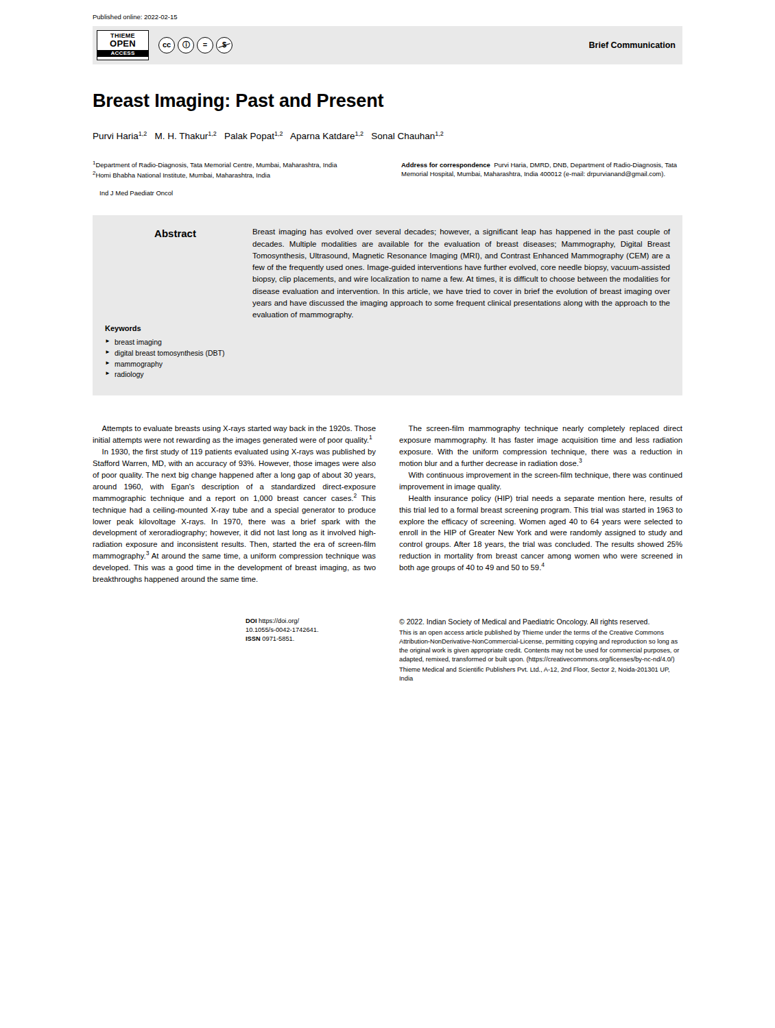Published online: 2022-02-15
THIEME OPEN ACCESS
cc ⓘ = $
Brief Communication
Breast Imaging: Past and Present
Purvi Haria1,2 M. H. Thakur1,2 Palak Popat1,2 Aparna Katdare1,2 Sonal Chauhan1,2
1Department of Radio-Diagnosis, Tata Memorial Centre, Mumbai, Maharashtra, India
2Homi Bhabha National Institute, Mumbai, Maharashtra, India
Address for correspondence Purvi Haria, DMRD, DNB, Department of Radio-Diagnosis, Tata Memorial Hospital, Mumbai, Maharashtra, India 400012 (e-mail: drpurvianand@gmail.com).
Ind J Med Paediatr Oncol
Abstract
Keywords
breast imaging
digital breast tomosynthesis (DBT)
mammography
radiology
Breast imaging has evolved over several decades; however, a significant leap has happened in the past couple of decades. Multiple modalities are available for the evaluation of breast diseases; Mammography, Digital Breast Tomosynthesis, Ultrasound, Magnetic Resonance Imaging (MRI), and Contrast Enhanced Mammography (CEM) are a few of the frequently used ones. Image-guided interventions have further evolved, core needle biopsy, vacuum-assisted biopsy, clip placements, and wire localization to name a few. At times, it is difficult to choose between the modalities for disease evaluation and intervention. In this article, we have tried to cover in brief the evolution of breast imaging over years and have discussed the imaging approach to some frequent clinical presentations along with the approach to the evaluation of mammography.
Attempts to evaluate breasts using X-rays started way back in the 1920s. Those initial attempts were not rewarding as the images generated were of poor quality.1
In 1930, the first study of 119 patients evaluated using X-rays was published by Stafford Warren, MD, with an accuracy of 93%. However, those images were also of poor quality. The next big change happened after a long gap of about 30 years, around 1960, with Egan's description of a standardized direct-exposure mammographic technique and a report on 1,000 breast cancer cases.2 This technique had a ceiling-mounted X-ray tube and a special generator to produce lower peak kilovoltage X-rays. In 1970, there was a brief spark with the development of xeroradiography; however, it did not last long as it involved high-radiation exposure and inconsistent results. Then, started the era of screen-film mammography.3 At around the same time, a uniform compression technique was developed. This was a good time in the development of breast imaging, as two breakthroughs happened around the same time.
The screen-film mammography technique nearly completely replaced direct exposure mammography. It has faster image acquisition time and less radiation exposure. With the uniform compression technique, there was a reduction in motion blur and a further decrease in radiation dose.3
With continuous improvement in the screen-film technique, there was continued improvement in image quality.
Health insurance policy (HIP) trial needs a separate mention here, results of this trial led to a formal breast screening program. This trial was started in 1963 to explore the efficacy of screening. Women aged 40 to 64 years were selected to enroll in the HIP of Greater New York and were randomly assigned to study and control groups. After 18 years, the trial was concluded. The results showed 25% reduction in mortality from breast cancer among women who were screened in both age groups of 40 to 49 and 50 to 59.4
DOI https://doi.org/
10.1055/s-0042-1742641.
ISSN 0971-5851.
© 2022. Indian Society of Medical and Paediatric Oncology. All rights reserved.
This is an open access article published by Thieme under the terms of the Creative Commons Attribution-NonDerivative-NonCommercial-License, permitting copying and reproduction so long as the original work is given appropriate credit. Contents may not be used for commercial purposes, or adapted, remixed, transformed or built upon. (https://creativecommons.org/licenses/by-nc-nd/4.0/)
Thieme Medical and Scientific Publishers Pvt. Ltd., A-12, 2nd Floor, Sector 2, Noida-201301 UP, India